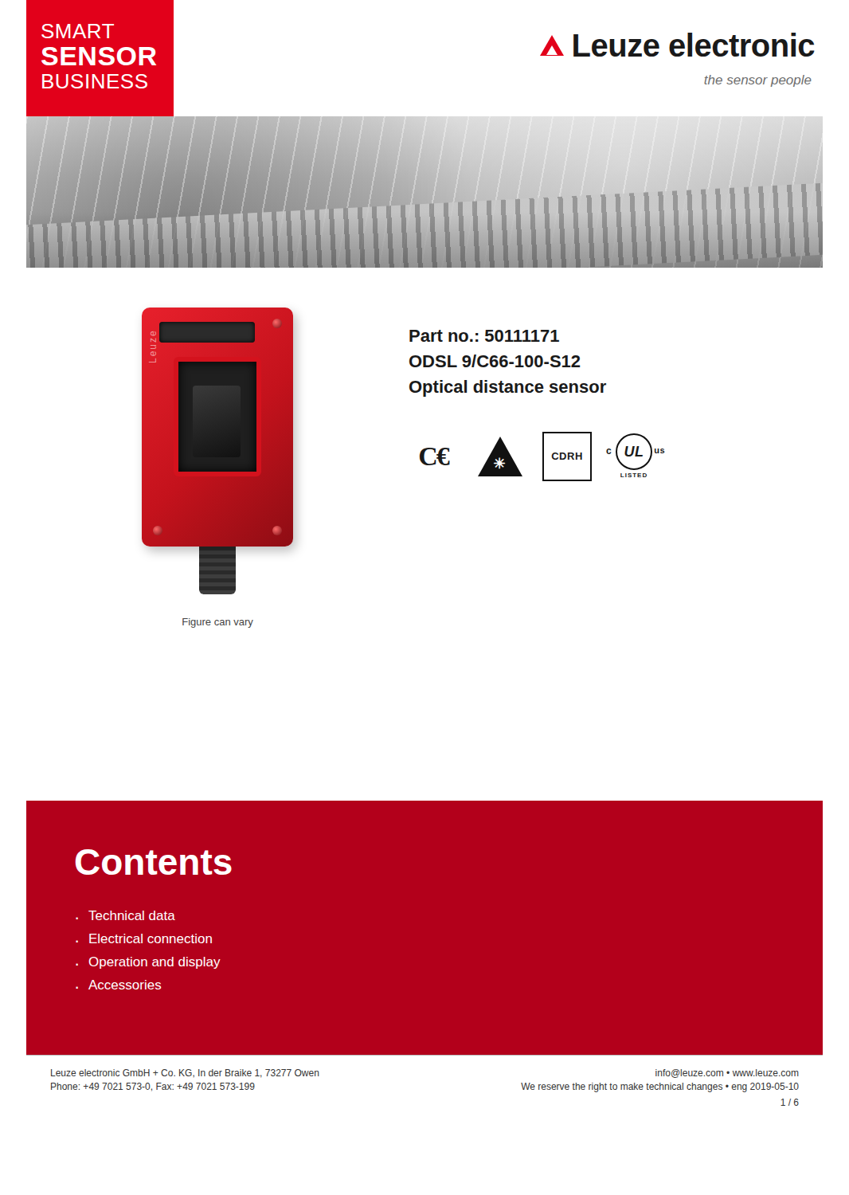SMART
SENSOR
BUSINESS
Leuze electronic
the sensor people
Leuze
Figure can vary
Part no.: 50111171 ODSL 9/C66-100-S12 Optical distance sensor
C€
CDRH
c UL us
LISTED
Contents
Technical data
Electrical connection
Operation and display
Accessories
Leuze electronic GmbH + Co. KG, In der Braike 1, 73277 Owen
Phone: +49 7021 573-0, Fax: +49 7021 573-199
info@leuze.com • www.leuze.com
We reserve the right to make technical changes • eng 2019-05-10
1 / 6